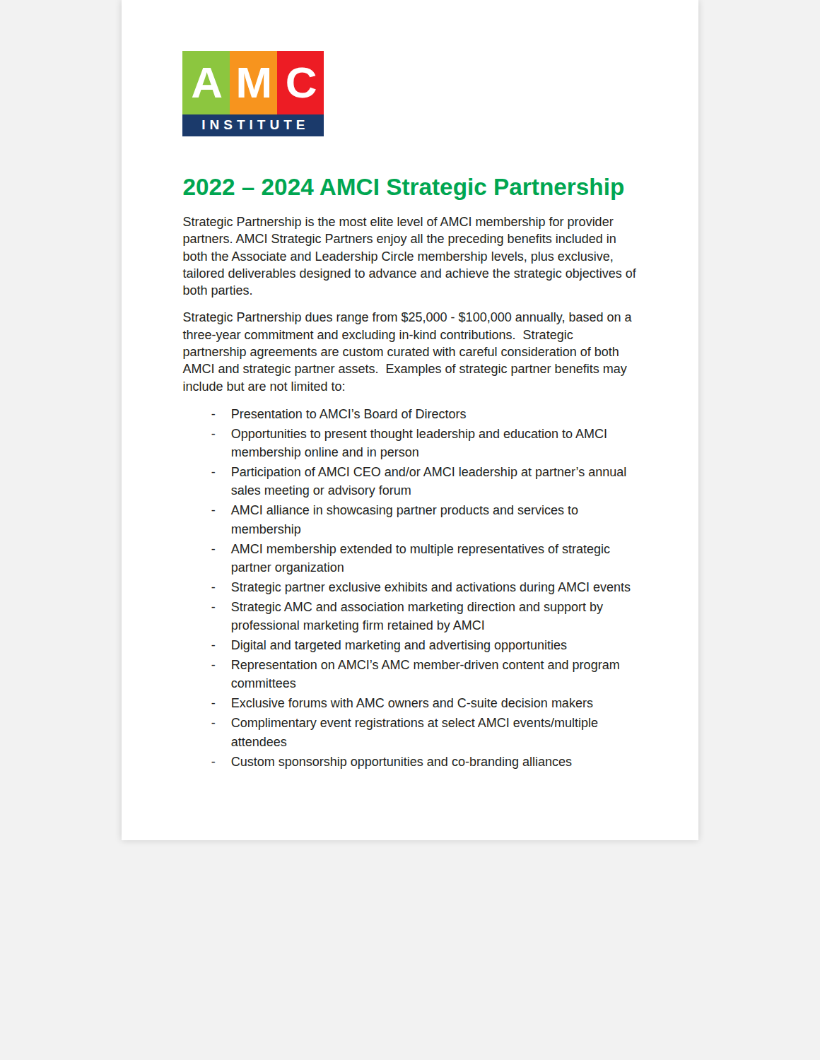AMC
INSTITUTE
2022 – 2024 AMCI Strategic Partnership
Strategic Partnership is the most elite level of AMCI membership for provider partners. AMCI Strategic Partners enjoy all the preceding benefits included in both the Associate and Leadership Circle membership levels, plus exclusive, tailored deliverables designed to advance and achieve the strategic objectives of both parties.
Strategic Partnership dues range from $25,000 - $100,000 annually, based on a three-year commitment and excluding in-kind contributions. Strategic partnership agreements are custom curated with careful consideration of both AMCI and strategic partner assets. Examples of strategic partner benefits may include but are not limited to:
Presentation to AMCI’s Board of Directors
Opportunities to present thought leadership and education to AMCI membership online and in person
Participation of AMCI CEO and/or AMCI leadership at partner’s annual sales meeting or advisory forum
AMCI alliance in showcasing partner products and services to membership
AMCI membership extended to multiple representatives of strategic partner organization
Strategic partner exclusive exhibits and activations during AMCI events
Strategic AMC and association marketing direction and support by professional marketing firm retained by AMCI
Digital and targeted marketing and advertising opportunities
Representation on AMCI’s AMC member-driven content and program committees
Exclusive forums with AMC owners and C-suite decision makers
Complimentary event registrations at select AMCI events/multiple attendees
Custom sponsorship opportunities and co-branding alliances